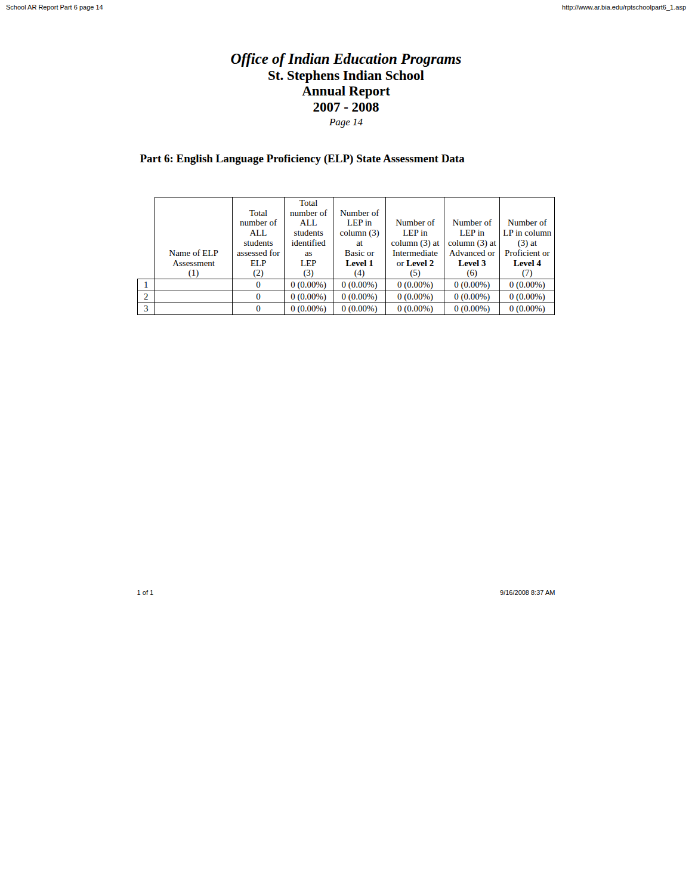School AR Report Part 6 page 14
http://www.ar.bia.edu/rptschoolpart6_1.asp
Office of Indian Education Programs
St. Stephens Indian School
Annual Report
2007 - 2008
Page 14
Part 6: English Language Proficiency (ELP) State Assessment Data
| | Name of ELP Assessment (1) | Total number of ALL students assessed for ELP (2) | Total number of ALL students identified as LEP (3) | Number of LEP in column (3) at Basic or Level 1 (4) | Number of LEP in column (3) at Intermediate or Level 2 (5) | Number of LEP in column (3) at Advanced or Level 3 (6) | Number of LP in column (3) at Proficient or Level 4 (7) |
| --- | --- | --- | --- | --- | --- | --- | --- |
| 1 | | 0 | 0 (0.00%) | 0 (0.00%) | 0 (0.00%) | 0 (0.00%) | 0 (0.00%) |
| 2 | | 0 | 0 (0.00%) | 0 (0.00%) | 0 (0.00%) | 0 (0.00%) | 0 (0.00%) |
| 3 | | 0 | 0 (0.00%) | 0 (0.00%) | 0 (0.00%) | 0 (0.00%) | 0 (0.00%) |
1 of 1
9/16/2008 8:37 AM